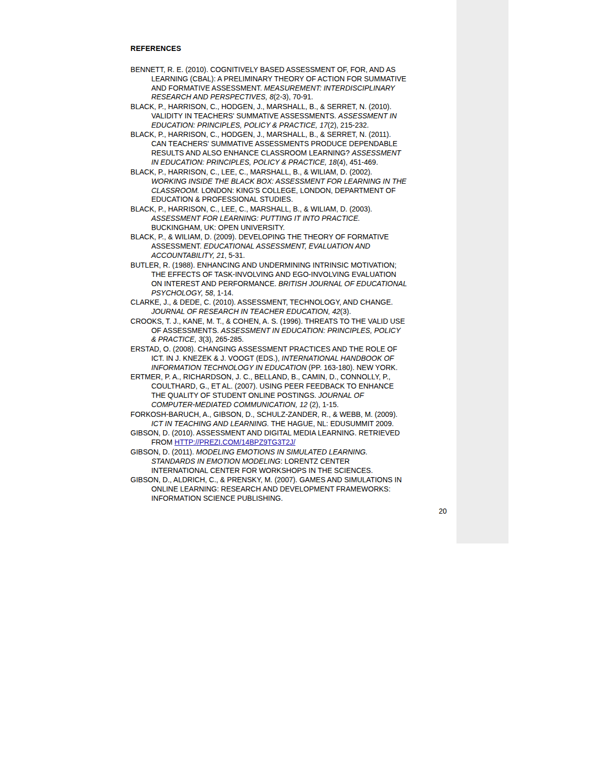REFERENCES
BENNETT, R. E. (2010). COGNITIVELY BASED ASSESSMENT OF, FOR, AND AS LEARNING (CBAL): A PRELIMINARY THEORY OF ACTION FOR SUMMATIVE AND FORMATIVE ASSESSMENT. MEASUREMENT: INTERDISCIPLINARY RESEARCH AND PERSPECTIVES, 8(2-3), 70-91.
BLACK, P., HARRISON, C., HODGEN, J., MARSHALL, B., & SERRET, N. (2010). VALIDITY IN TEACHERS' SUMMATIVE ASSESSMENTS. ASSESSMENT IN EDUCATION: PRINCIPLES, POLICY & PRACTICE, 17(2), 215-232.
BLACK, P., HARRISON, C., HODGEN, J., MARSHALL, B., & SERRET, N. (2011). CAN TEACHERS' SUMMATIVE ASSESSMENTS PRODUCE DEPENDABLE RESULTS AND ALSO ENHANCE CLASSROOM LEARNING? ASSESSMENT IN EDUCATION: PRINCIPLES, POLICY & PRACTICE, 18(4), 451-469.
BLACK, P., HARRISON, C., LEE, C., MARSHALL, B., & WILIAM, D. (2002). WORKING INSIDE THE BLACK BOX: ASSESSMENT FOR LEARNING IN THE CLASSROOM. LONDON: KING'S COLLEGE, LONDON, DEPARTMENT OF EDUCATION & PROFESSIONAL STUDIES.
BLACK, P., HARRISON, C., LEE, C., MARSHALL, B., & WILIAM, D. (2003). ASSESSMENT FOR LEARNING: PUTTING IT INTO PRACTICE. BUCKINGHAM, UK: OPEN UNIVERSITY.
BLACK, P., & WILIAM, D. (2009). DEVELOPING THE THEORY OF FORMATIVE ASSESSMENT. EDUCATIONAL ASSESSMENT, EVALUATION AND ACCOUNTABILITY, 21, 5-31.
BUTLER, R. (1988). ENHANCING AND UNDERMINING INTRINSIC MOTIVATION; THE EFFECTS OF TASK-INVOLVING AND EGO-INVOLVING EVALUATION ON INTEREST AND PERFORMANCE. BRITISH JOURNAL OF EDUCATIONAL PSYCHOLOGY, 58, 1-14.
CLARKE, J., & DEDE, C. (2010). ASSESSMENT, TECHNOLOGY, AND CHANGE. JOURNAL OF RESEARCH IN TEACHER EDUCATION, 42(3).
CROOKS, T. J., KANE, M. T., & COHEN, A. S. (1996). THREATS TO THE VALID USE OF ASSESSMENTS. ASSESSMENT IN EDUCATION: PRINCIPLES, POLICY & PRACTICE, 3(3), 265-285.
ERSTAD, O. (2008). CHANGING ASSESSMENT PRACTICES AND THE ROLE OF ICT. IN J. KNEZEK & J. VOOGT (EDS.), INTERNATIONAL HANDBOOK OF INFORMATION TECHNOLOGY IN EDUCATION (PP. 163-180). NEW YORK.
ERTMER, P. A., RICHARDSON, J. C., BELLAND, B., CAMIN, D., CONNOLLY, P., COULTHARD, G., ET AL. (2007). USING PEER FEEDBACK TO ENHANCE THE QUALITY OF STUDENT ONLINE POSTINGS. JOURNAL OF COMPUTER-MEDIATED COMMUNICATION, 12 (2), 1-15.
FORKOSH-BARUCH, A., GIBSON, D., SCHULZ-ZANDER, R., & WEBB, M. (2009). ICT IN TEACHING AND LEARNING. THE HAGUE, NL: EDUSUMMIT 2009.
GIBSON, D. (2010). ASSESSMENT AND DIGITAL MEDIA LEARNING. RETRIEVED FROM HTTP://PREZI.COM/14BPZ9TG3T2J/
GIBSON, D. (2011). MODELING EMOTIONS IN SIMULATED LEARNING. STANDARDS IN EMOTION MODELING: LORENTZ CENTER INTERNATIONAL CENTER FOR WORKSHOPS IN THE SCIENCES.
GIBSON, D., ALDRICH, C., & PRENSKY, M. (2007). GAMES AND SIMULATIONS IN ONLINE LEARNING: RESEARCH AND DEVELOPMENT FRAMEWORKS: INFORMATION SCIENCE PUBLISHING.
20